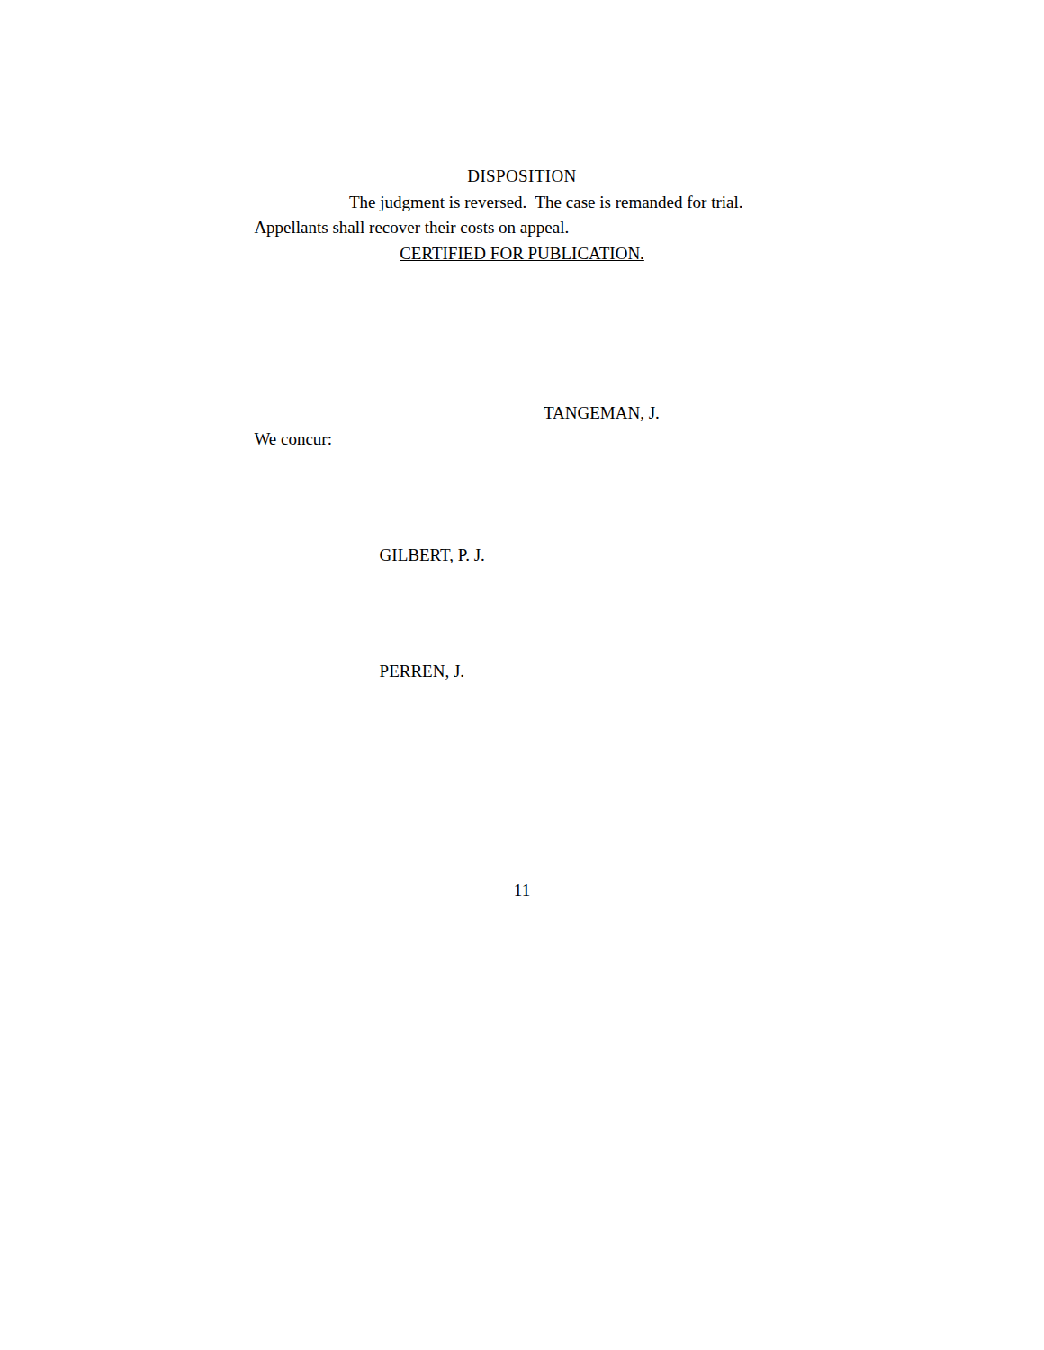DISPOSITION
The judgment is reversed. The case is remanded for trial. Appellants shall recover their costs on appeal.
CERTIFIED FOR PUBLICATION.
TANGEMAN, J.
We concur:
GILBERT, P. J.
PERREN, J.
11